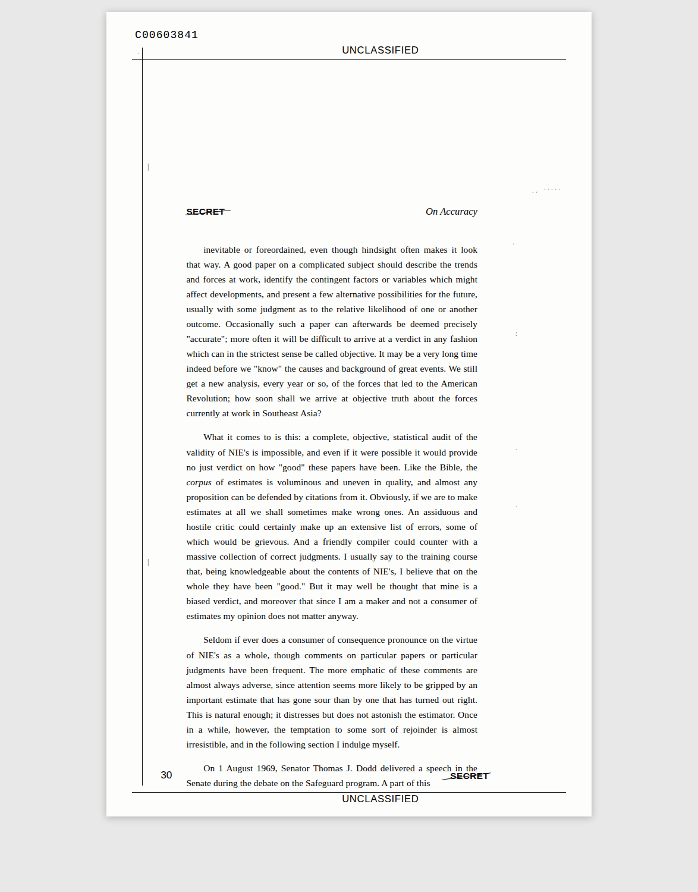C00603841
UNCLASSIFIED
. .
. .
. . . . .
.
:
.
.
|
|
SECRET On Accuracy
inevitable or foreordained, even though hindsight often makes it look that way. A good paper on a complicated subject should describe the trends and forces at work, identify the contingent factors or variables which might affect developments, and present a few alternative possibilities for the future, usually with some judgment as to the relative likelihood of one or another outcome. Occasionally such a paper can afterwards be deemed precisely "accurate"; more often it will be difficult to arrive at a verdict in any fashion which can in the strictest sense be called objective. It may be a very long time indeed before we "know" the causes and background of great events. We still get a new analysis, every year or so, of the forces that led to the American Revolution; how soon shall we arrive at objective truth about the forces currently at work in Southeast Asia?
What it comes to is this: a complete, objective, statistical audit of the validity of NIE's is impossible, and even if it were possible it would provide no just verdict on how "good" these papers have been. Like the Bible, the corpus of estimates is voluminous and uneven in quality, and almost any proposition can be defended by citations from it. Obviously, if we are to make estimates at all we shall sometimes make wrong ones. An assiduous and hostile critic could certainly make up an extensive list of errors, some of which would be grievous. And a friendly compiler could counter with a massive collection of correct judgments. I usually say to the training course that, being knowledgeable about the contents of NIE's, I believe that on the whole they have been "good." But it may well be thought that mine is a biased verdict, and moreover that since I am a maker and not a consumer of estimates my opinion does not matter anyway.
Seldom if ever does a consumer of consequence pronounce on the virtue of NIE's as a whole, though comments on particular papers or particular judgments have been frequent. The more emphatic of these comments are almost always adverse, since attention seems more likely to be gripped by an important estimate that has gone sour than by one that has turned out right. This is natural enough; it distresses but does not astonish the estimator. Once in a while, however, the temptation to some sort of rejoinder is almost irresistible, and in the following section I indulge myself.
On 1 August 1969, Senator Thomas J. Dodd delivered a speech in the Senate during the debate on the Safeguard program. A part of this
30 SECRET
UNCLASSIFIED